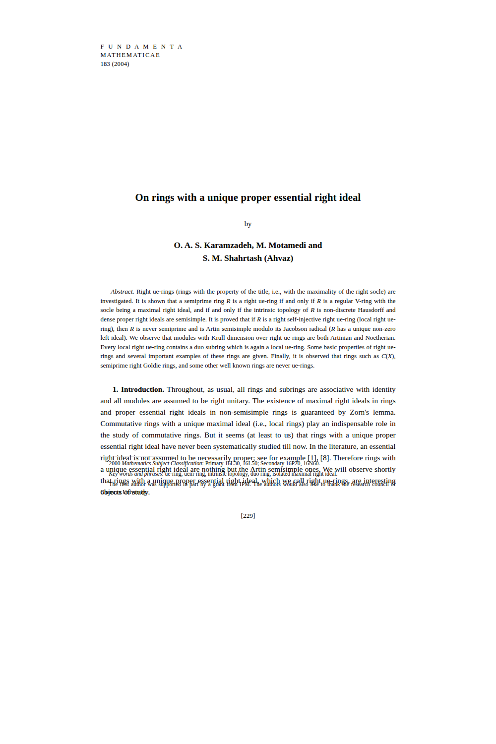F U N D A M E N T A
MATHEMATICAE
183 (2004)
On rings with a unique proper essential right ideal
by
O. A. S. Karamzadeh, M. Motamedi and
S. M. Shahrtash (Ahvaz)
Abstract. Right ue-rings (rings with the property of the title, i.e., with the maximality of the right socle) are investigated. It is shown that a semiprime ring R is a right ue-ring if and only if R is a regular V-ring with the socle being a maximal right ideal, and if and only if the intrinsic topology of R is non-discrete Hausdorff and dense proper right ideals are semisimple. It is proved that if R is a right self-injective right ue-ring (local right ue-ring), then R is never semiprime and is Artin semisimple modulo its Jacobson radical (R has a unique non-zero left ideal). We observe that modules with Krull dimension over right ue-rings are both Artinian and Noetherian. Every local right ue-ring contains a duo subring which is again a local ue-ring. Some basic properties of right ue-rings and several important examples of these rings are given. Finally, it is observed that rings such as C(X), semiprime right Goldie rings, and some other well known rings are never ue-rings.
1. Introduction. Throughout, as usual, all rings and subrings are associative with identity and all modules are assumed to be right unitary. The existence of maximal right ideals in rings and proper essential right ideals in non-semisimple rings is guaranteed by Zorn's lemma. Commutative rings with a unique maximal ideal (i.e., local rings) play an indispensable role in the study of commutative rings. But it seems (at least to us) that rings with a unique proper essential right ideal have never been systematically studied till now. In the literature, an essential right ideal is not assumed to be necessarily proper; see for example [1], [8]. Therefore rings with a unique essential right ideal are nothing but the Artin semisimple ones. We will observe shortly that rings with a unique proper essential right ideal, which we call right ue-rings, are interesting objects of study.
2000 Mathematics Subject Classification: Primary 16L30, 16L50; Secondary 16P20, 16N60.
Key words and phrases: ue-ring, uem-ring, intrinsic topology, duo ring, isolated maximal right ideal.
The first author was supported in part by a grant from IPM. The authors would also like to thank the research council of Chamran University.
[229]